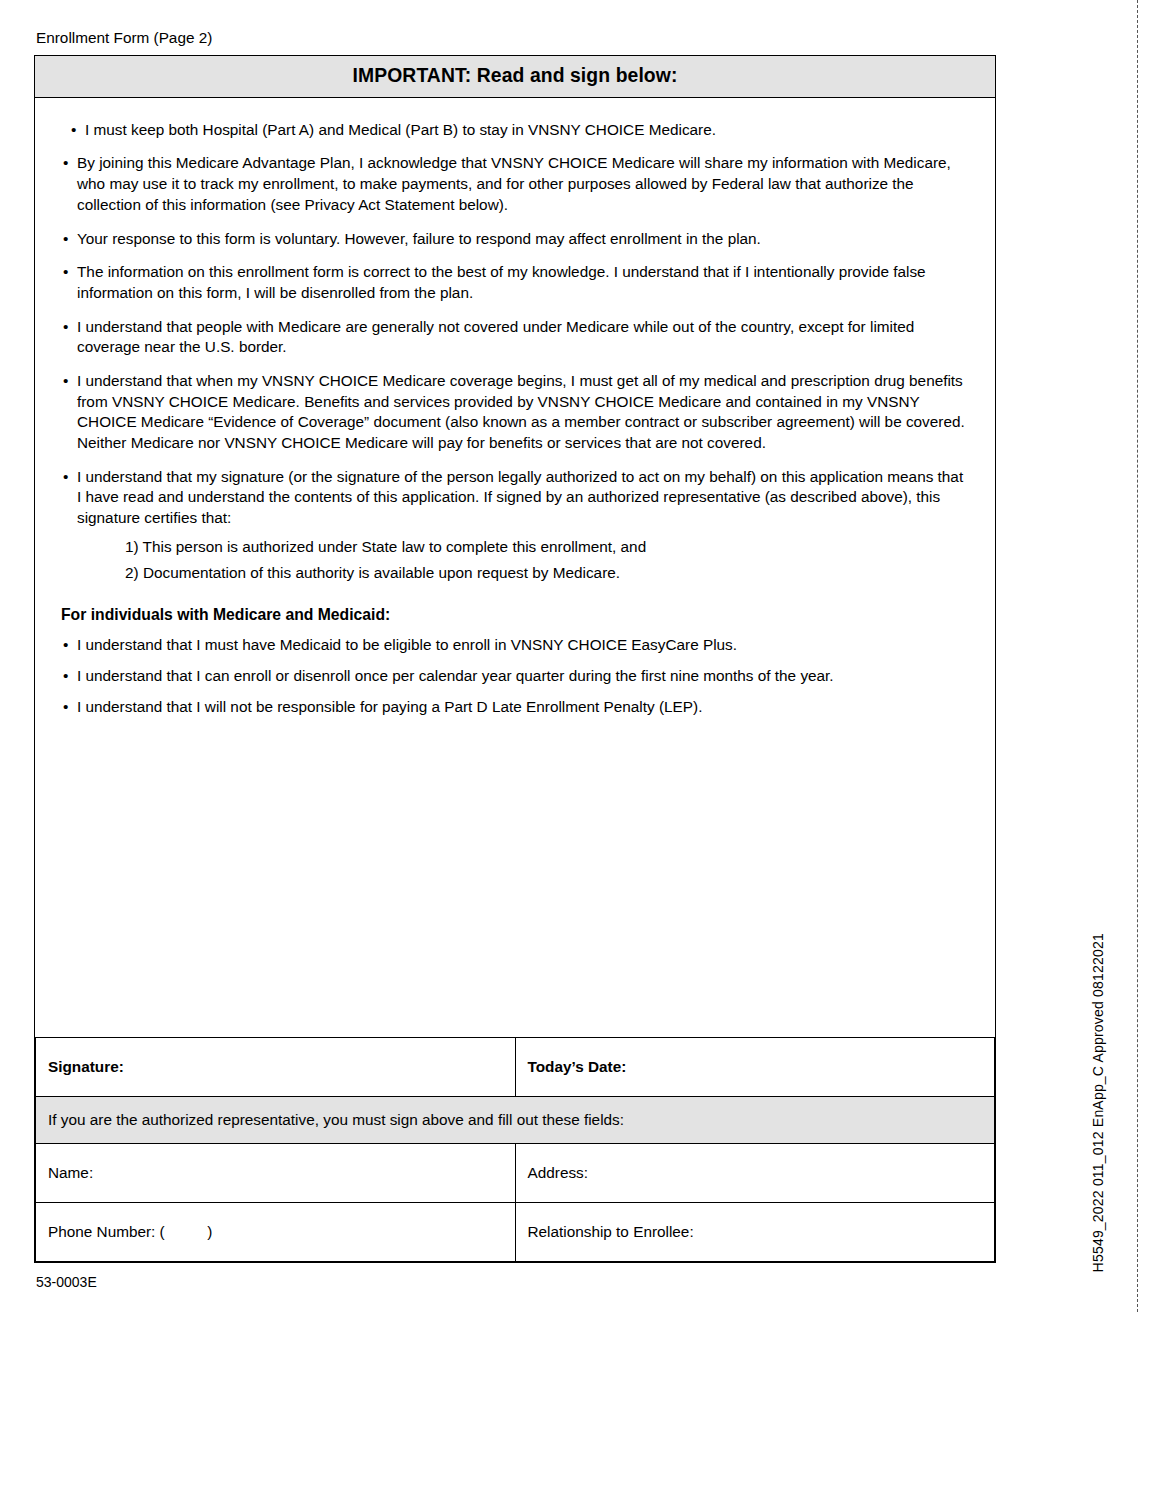Enrollment Form (Page 2)
IMPORTANT: Read and sign below:
I must keep both Hospital (Part A) and Medical (Part B) to stay in VNSNY CHOICE Medicare.
By joining this Medicare Advantage Plan, I acknowledge that VNSNY CHOICE Medicare will share my information with Medicare, who may use it to track my enrollment, to make payments, and for other purposes allowed by Federal law that authorize the collection of this information (see Privacy Act Statement below).
Your response to this form is voluntary. However, failure to respond may affect enrollment in the plan.
The information on this enrollment form is correct to the best of my knowledge. I understand that if I intentionally provide false information on this form, I will be disenrolled from the plan.
I understand that people with Medicare are generally not covered under Medicare while out of the country, except for limited coverage near the U.S. border.
I understand that when my VNSNY CHOICE Medicare coverage begins, I must get all of my medical and prescription drug benefits from VNSNY CHOICE Medicare. Benefits and services provided by VNSNY CHOICE Medicare and contained in my VNSNY CHOICE Medicare “Evidence of Coverage” document (also known as a member contract or subscriber agreement) will be covered. Neither Medicare nor VNSNY CHOICE Medicare will pay for benefits or services that are not covered.
I understand that my signature (or the signature of the person legally authorized to act on my behalf) on this application means that I have read and understand the contents of this application. If signed by an authorized representative (as described above), this signature certifies that:
1) This person is authorized under State law to complete this enrollment, and
2) Documentation of this authority is available upon request by Medicare.
For individuals with Medicare and Medicaid:
I understand that I must have Medicaid to be eligible to enroll in VNSNY CHOICE EasyCare Plus.
I understand that I can enroll or disenroll once per calendar year quarter during the first nine months of the year.
I understand that I will not be responsible for paying a Part D Late Enrollment Penalty (LEP).
| Signature: | Today’s Date: |
| If you are the authorized representative, you must sign above and fill out these fields: |
| Name: | Address: |
| Phone Number: ( ) | Relationship to Enrollee: |
53-0003E
H5549_2022 011_012 EnApp_C Approved 08122021